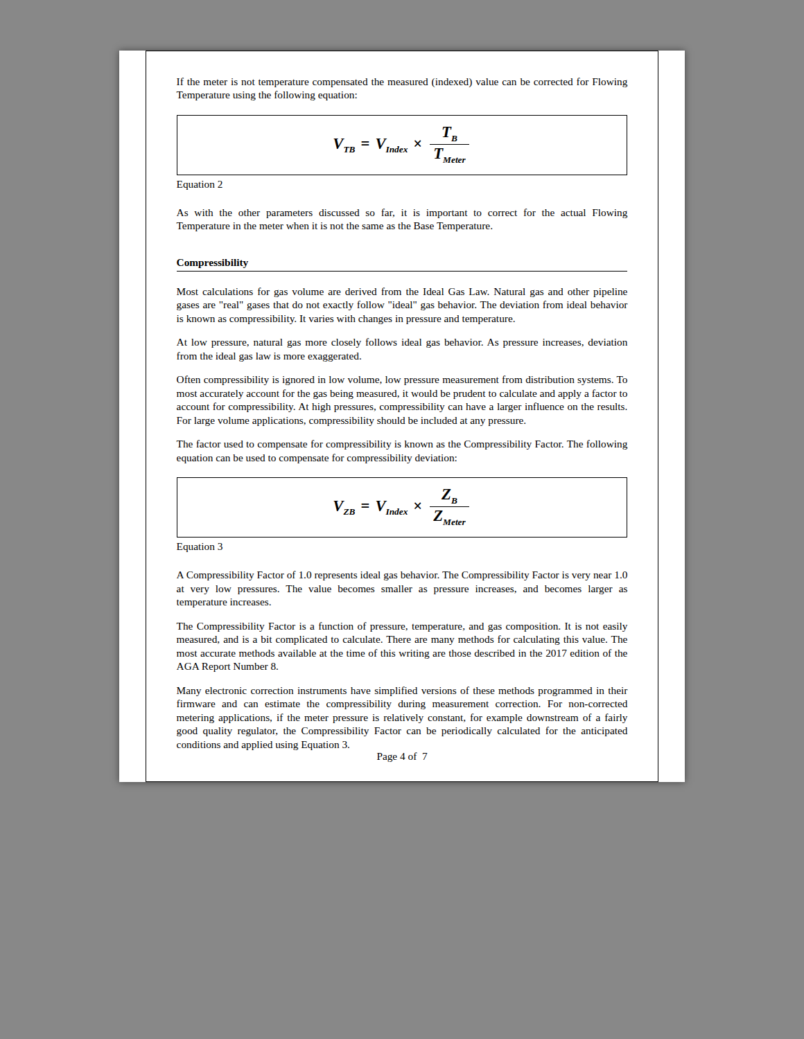If the meter is not temperature compensated the measured (indexed) value can be corrected for Flowing Temperature using the following equation:
VTB=VIndex×TB TMeter
Equation 2
As with the other parameters discussed so far, it is important to correct for the actual Flowing Temperature in the meter when it is not the same as the Base Temperature.
Compressibility
Most calculations for gas volume are derived from the Ideal Gas Law. Natural gas and other pipeline gases are "real" gases that do not exactly follow "ideal" gas behavior. The deviation from ideal behavior is known as compressibility. It varies with changes in pressure and temperature.
At low pressure, natural gas more closely follows ideal gas behavior. As pressure increases, deviation from the ideal gas law is more exaggerated.
Often compressibility is ignored in low volume, low pressure measurement from distribution systems. To most accurately account for the gas being measured, it would be prudent to calculate and apply a factor to account for compressibility. At high pressures, compressibility can have a larger influence on the results. For large volume applications, compressibility should be included at any pressure.
The factor used to compensate for compressibility is known as the Compressibility Factor. The following equation can be used to compensate for compressibility deviation:
VZB=VIndex×ZB ZMeter
Equation 3
A Compressibility Factor of 1.0 represents ideal gas behavior. The Compressibility Factor is very near 1.0 at very low pressures. The value becomes smaller as pressure increases, and becomes larger as temperature increases.
The Compressibility Factor is a function of pressure, temperature, and gas composition. It is not easily measured, and is a bit complicated to calculate. There are many methods for calculating this value. The most accurate methods available at the time of this writing are those described in the 2017 edition of the AGA Report Number 8.
Many electronic correction instruments have simplified versions of these methods programmed in their firmware and can estimate the compressibility during measurement correction. For non-corrected metering applications, if the meter pressure is relatively constant, for example downstream of a fairly good quality regulator, the Compressibility Factor can be periodically calculated for the anticipated conditions and applied using Equation 3.
Page 4 of 7